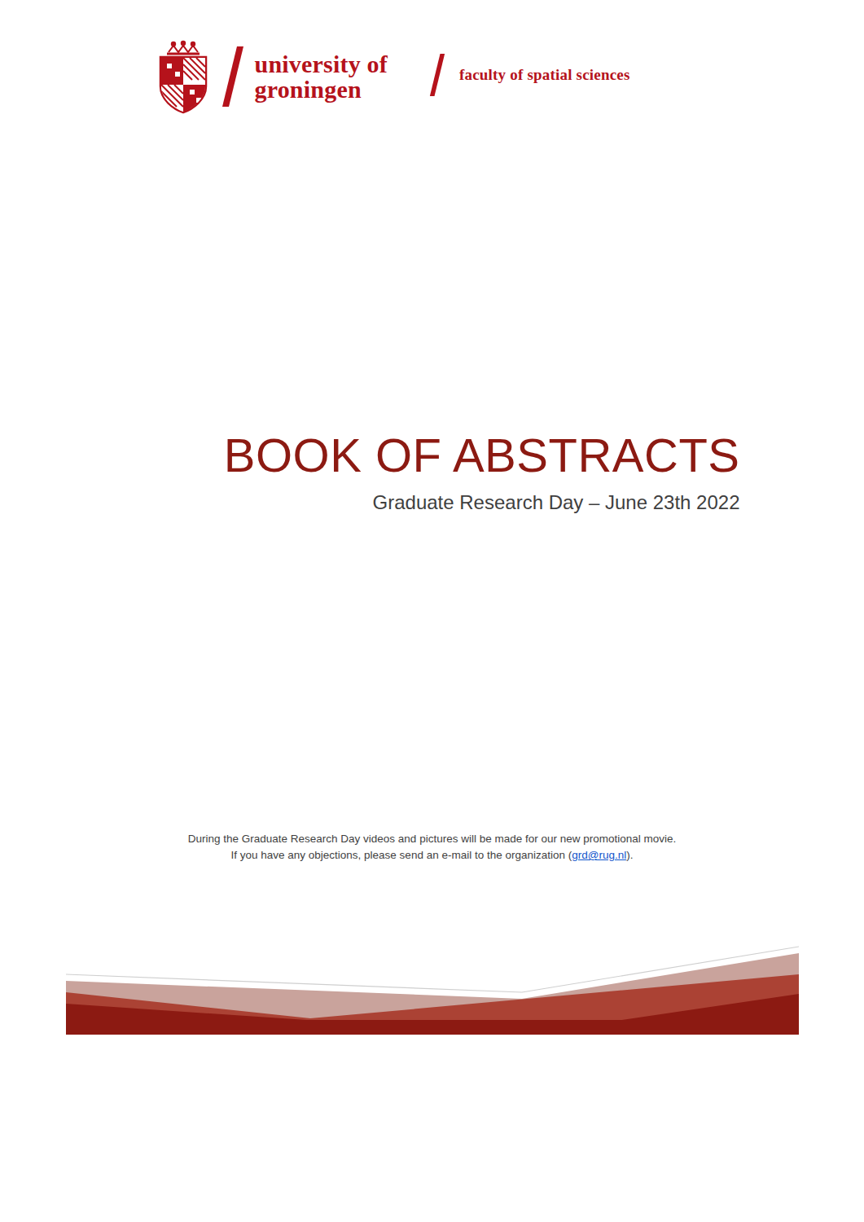university of
groningen
faculty of spatial sciences
BOOK OF ABSTRACTS
Graduate Research Day – June 23th 2022
During the Graduate Research Day videos and pictures will be made for our new promotional movie.
If you have any objections, please send an e-mail to the organization (grd@rug.nl).